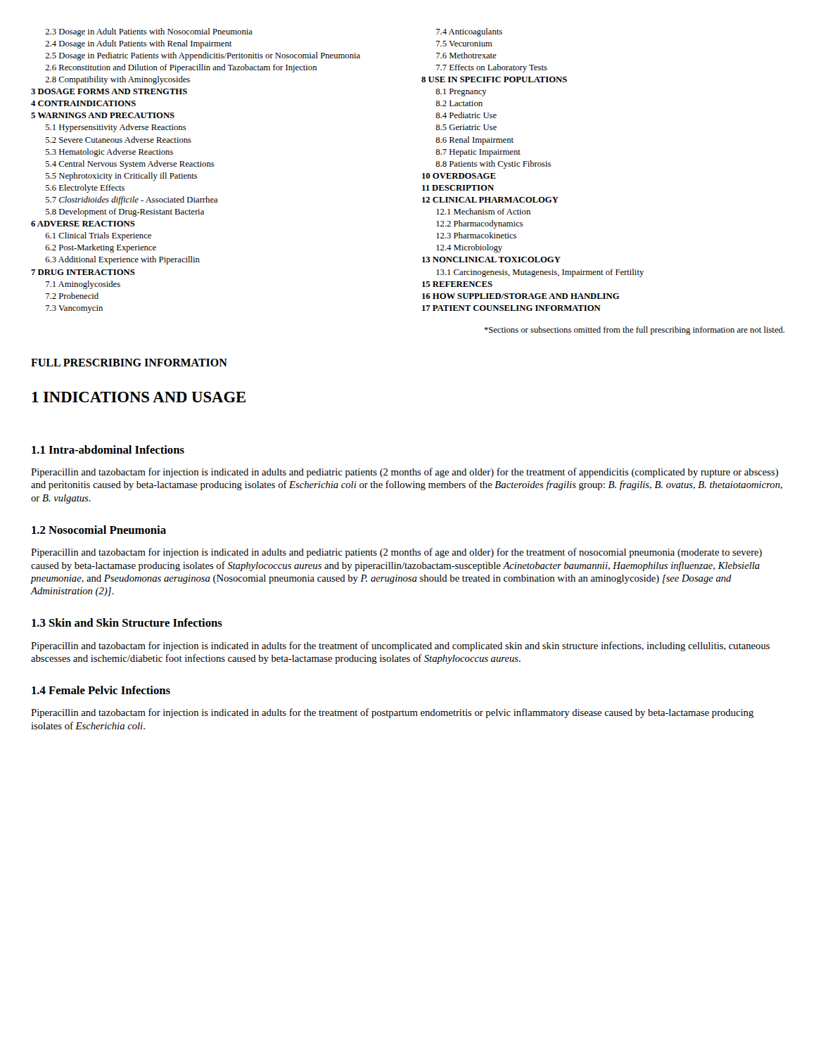2.3 Dosage in Adult Patients with Nosocomial Pneumonia
2.4 Dosage in Adult Patients with Renal Impairment
2.5 Dosage in Pediatric Patients with Appendicitis/Peritonitis or Nosocomial Pneumonia
2.6 Reconstitution and Dilution of Piperacillin and Tazobactam for Injection
2.8 Compatibility with Aminoglycosides
3 DOSAGE FORMS AND STRENGTHS
4 CONTRAINDICATIONS
5 WARNINGS AND PRECAUTIONS
5.1 Hypersensitivity Adverse Reactions
5.2 Severe Cutaneous Adverse Reactions
5.3 Hematologic Adverse Reactions
5.4 Central Nervous System Adverse Reactions
5.5 Nephrotoxicity in Critically ill Patients
5.6 Electrolyte Effects
5.7 Clostridioides difficile - Associated Diarrhea
5.8 Development of Drug-Resistant Bacteria
6 ADVERSE REACTIONS
6.1 Clinical Trials Experience
6.2 Post-Marketing Experience
6.3 Additional Experience with Piperacillin
7 DRUG INTERACTIONS
7.1 Aminoglycosides
7.2 Probenecid
7.3 Vancomycin
7.4 Anticoagulants
7.5 Vecuronium
7.6 Methotrexate
7.7 Effects on Laboratory Tests
8 USE IN SPECIFIC POPULATIONS
8.1 Pregnancy
8.2 Lactation
8.4 Pediatric Use
8.5 Geriatric Use
8.6 Renal Impairment
8.7 Hepatic Impairment
8.8 Patients with Cystic Fibrosis
10 OVERDOSAGE
11 DESCRIPTION
12 CLINICAL PHARMACOLOGY
12.1 Mechanism of Action
12.2 Pharmacodynamics
12.3 Pharmacokinetics
12.4 Microbiology
13 NONCLINICAL TOXICOLOGY
13.1 Carcinogenesis, Mutagenesis, Impairment of Fertility
15 REFERENCES
16 HOW SUPPLIED/STORAGE AND HANDLING
17 PATIENT COUNSELING INFORMATION
*Sections or subsections omitted from the full prescribing information are not listed.
FULL PRESCRIBING INFORMATION
1 INDICATIONS AND USAGE
1.1 Intra-abdominal Infections
Piperacillin and tazobactam for injection is indicated in adults and pediatric patients (2 months of age and older) for the treatment of appendicitis (complicated by rupture or abscess) and peritonitis caused by beta-lactamase producing isolates of Escherichia coli or the following members of the Bacteroides fragilis group: B. fragilis, B. ovatus, B. thetaiotaomicron, or B. vulgatus.
1.2 Nosocomial Pneumonia
Piperacillin and tazobactam for injection is indicated in adults and pediatric patients (2 months of age and older) for the treatment of nosocomial pneumonia (moderate to severe) caused by beta-lactamase producing isolates of Staphylococcus aureus and by piperacillin/tazobactam-susceptible Acinetobacter baumannii, Haemophilus influenzae, Klebsiella pneumoniae, and Pseudomonas aeruginosa (Nosocomial pneumonia caused by P. aeruginosa should be treated in combination with an aminoglycoside) [see Dosage and Administration (2)].
1.3 Skin and Skin Structure Infections
Piperacillin and tazobactam for injection is indicated in adults for the treatment of uncomplicated and complicated skin and skin structure infections, including cellulitis, cutaneous abscesses and ischemic/diabetic foot infections caused by beta-lactamase producing isolates of Staphylococcus aureus.
1.4 Female Pelvic Infections
Piperacillin and tazobactam for injection is indicated in adults for the treatment of postpartum endometritis or pelvic inflammatory disease caused by beta-lactamase producing isolates of Escherichia coli.